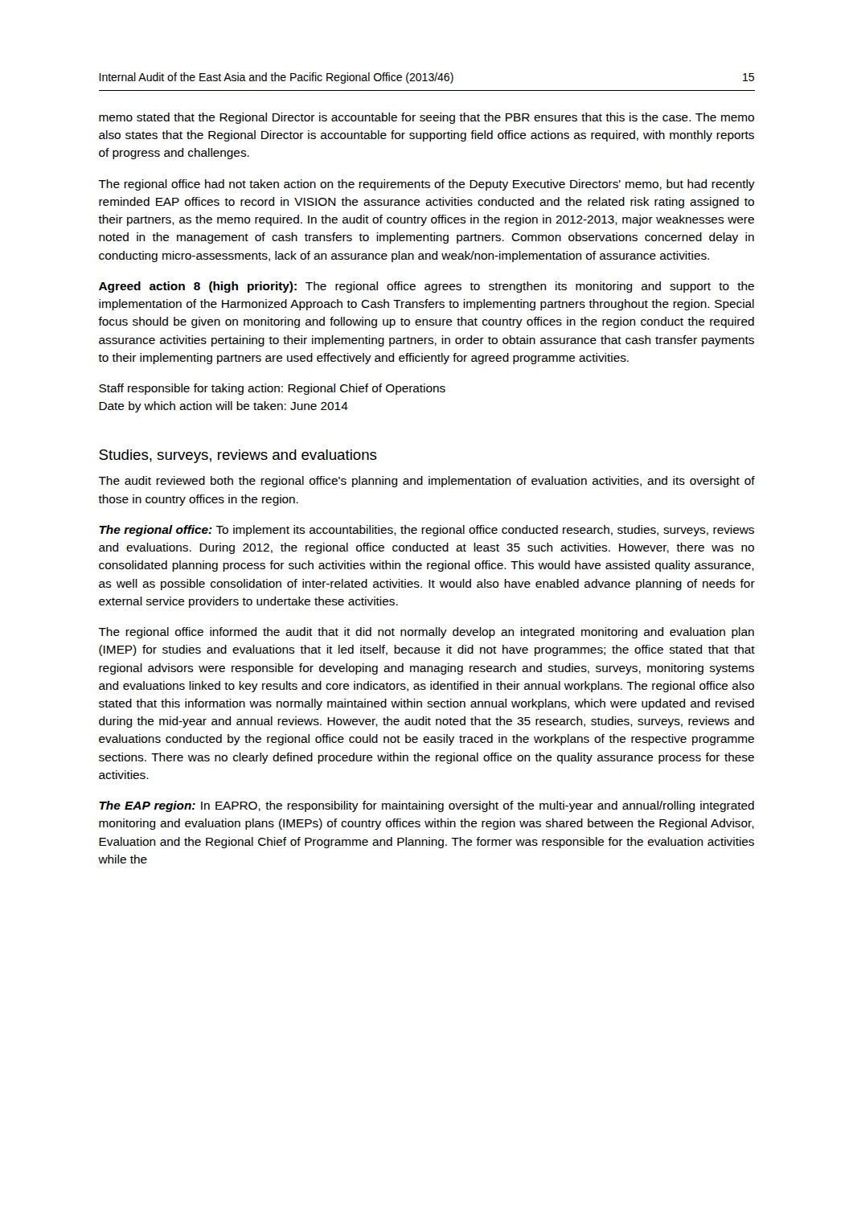Internal Audit of the East Asia and the Pacific Regional Office (2013/46) 15
memo stated that the Regional Director is accountable for seeing that the PBR ensures that this is the case. The memo also states that the Regional Director is accountable for supporting field office actions as required, with monthly reports of progress and challenges.
The regional office had not taken action on the requirements of the Deputy Executive Directors' memo, but had recently reminded EAP offices to record in VISION the assurance activities conducted and the related risk rating assigned to their partners, as the memo required. In the audit of country offices in the region in 2012-2013, major weaknesses were noted in the management of cash transfers to implementing partners. Common observations concerned delay in conducting micro-assessments, lack of an assurance plan and weak/non-implementation of assurance activities.
Agreed action 8 (high priority): The regional office agrees to strengthen its monitoring and support to the implementation of the Harmonized Approach to Cash Transfers to implementing partners throughout the region. Special focus should be given on monitoring and following up to ensure that country offices in the region conduct the required assurance activities pertaining to their implementing partners, in order to obtain assurance that cash transfer payments to their implementing partners are used effectively and efficiently for agreed programme activities.
Staff responsible for taking action: Regional Chief of Operations
Date by which action will be taken: June 2014
Studies, surveys, reviews and evaluations
The audit reviewed both the regional office's planning and implementation of evaluation activities, and its oversight of those in country offices in the region.
The regional office: To implement its accountabilities, the regional office conducted research, studies, surveys, reviews and evaluations. During 2012, the regional office conducted at least 35 such activities. However, there was no consolidated planning process for such activities within the regional office. This would have assisted quality assurance, as well as possible consolidation of inter-related activities. It would also have enabled advance planning of needs for external service providers to undertake these activities.
The regional office informed the audit that it did not normally develop an integrated monitoring and evaluation plan (IMEP) for studies and evaluations that it led itself, because it did not have programmes; the office stated that that regional advisors were responsible for developing and managing research and studies, surveys, monitoring systems and evaluations linked to key results and core indicators, as identified in their annual workplans. The regional office also stated that this information was normally maintained within section annual workplans, which were updated and revised during the mid-year and annual reviews. However, the audit noted that the 35 research, studies, surveys, reviews and evaluations conducted by the regional office could not be easily traced in the workplans of the respective programme sections. There was no clearly defined procedure within the regional office on the quality assurance process for these activities.
The EAP region: In EAPRO, the responsibility for maintaining oversight of the multi-year and annual/rolling integrated monitoring and evaluation plans (IMEPs) of country offices within the region was shared between the Regional Advisor, Evaluation and the Regional Chief of Programme and Planning. The former was responsible for the evaluation activities while the